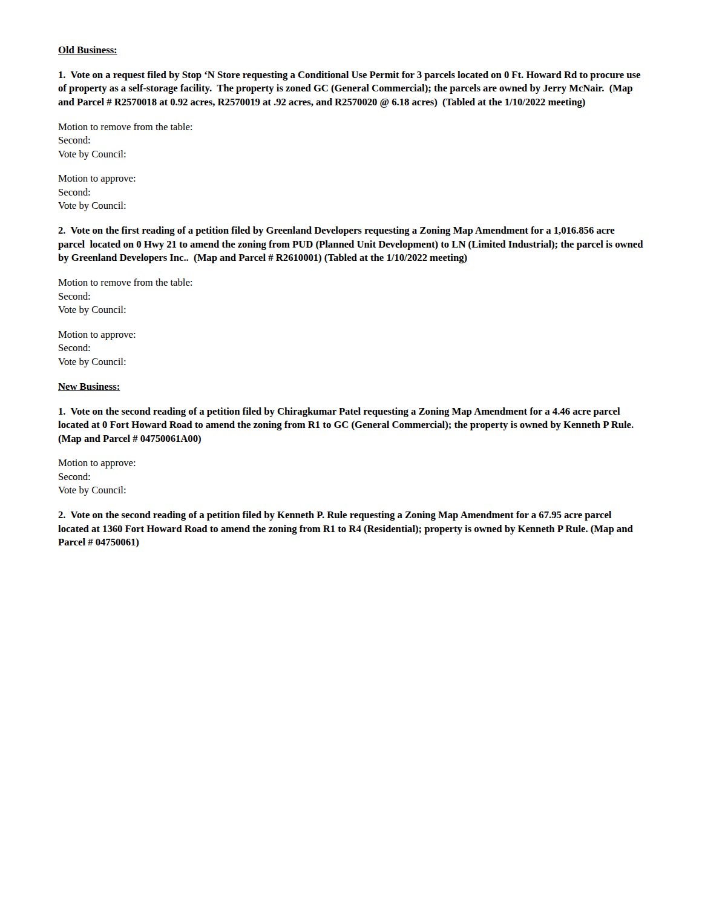Old Business:
1. Vote on a request filed by Stop ‘N Store requesting a Conditional Use Permit for 3 parcels located on 0 Ft. Howard Rd to procure use of property as a self-storage facility. The property is zoned GC (General Commercial); the parcels are owned by Jerry McNair. (Map and Parcel # R2570018 at 0.92 acres, R2570019 at .92 acres, and R2570020 @ 6.18 acres) (Tabled at the 1/10/2022 meeting)
Motion to remove from the table:
Second:
Vote by Council:
Motion to approve:
Second:
Vote by Council:
2. Vote on the first reading of a petition filed by Greenland Developers requesting a Zoning Map Amendment for a 1,016.856 acre parcel located on 0 Hwy 21 to amend the zoning from PUD (Planned Unit Development) to LN (Limited Industrial); the parcel is owned by Greenland Developers Inc.. (Map and Parcel # R2610001) (Tabled at the 1/10/2022 meeting)
Motion to remove from the table:
Second:
Vote by Council:
Motion to approve:
Second:
Vote by Council:
New Business:
1. Vote on the second reading of a petition filed by Chiragkumar Patel requesting a Zoning Map Amendment for a 4.46 acre parcel located at 0 Fort Howard Road to amend the zoning from R1 to GC (General Commercial); the property is owned by Kenneth P Rule. (Map and Parcel # 04750061A00)
Motion to approve:
Second:
Vote by Council:
2. Vote on the second reading of a petition filed by Kenneth P. Rule requesting a Zoning Map Amendment for a 67.95 acre parcel located at 1360 Fort Howard Road to amend the zoning from R1 to R4 (Residential); property is owned by Kenneth P Rule. (Map and Parcel # 04750061)